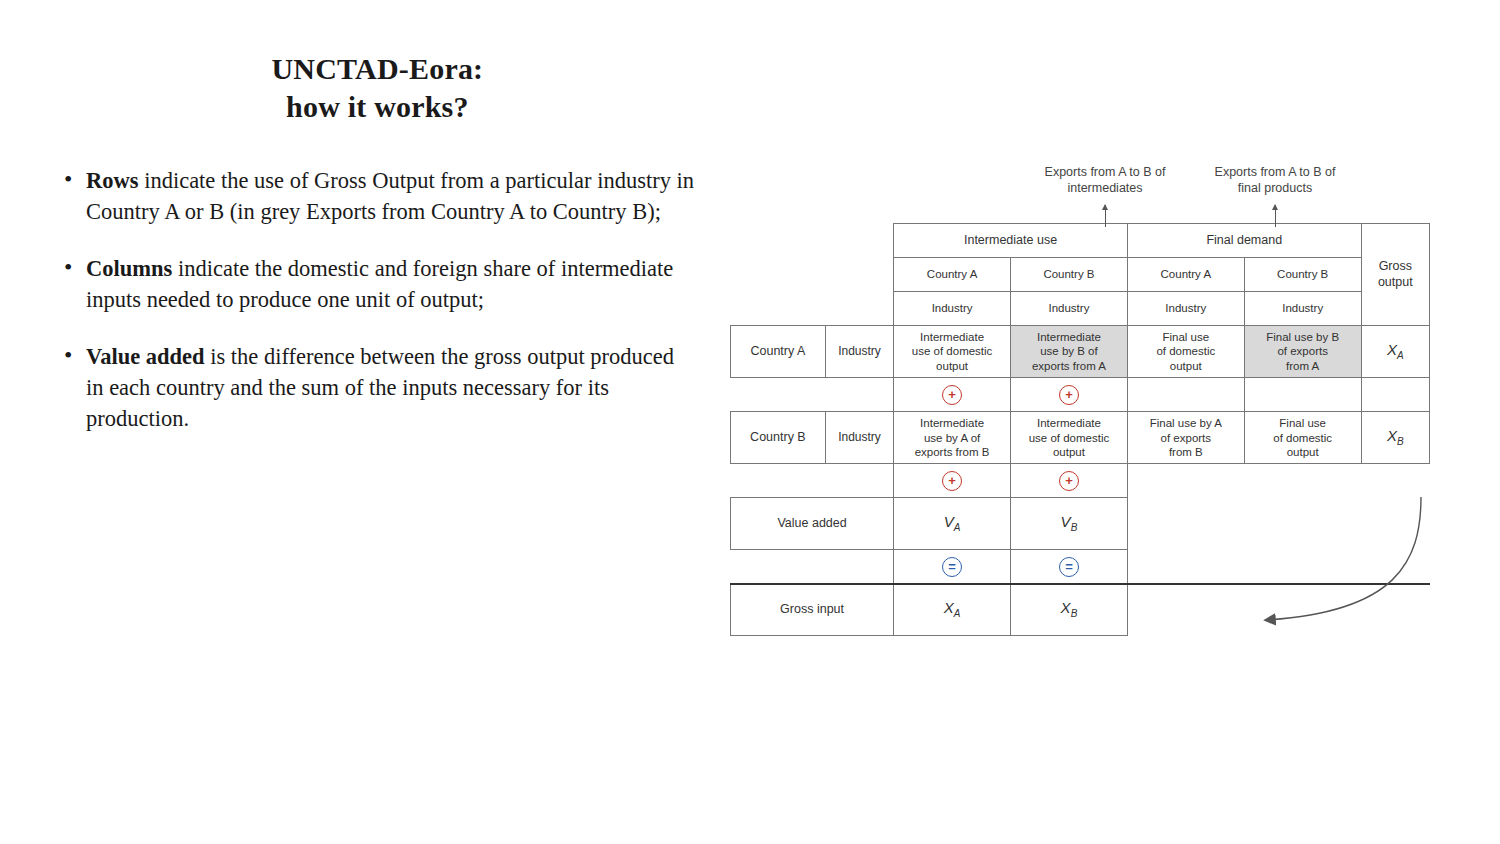UNCTAD-Eora:
how it works?
Rows indicate the use of Gross Output from a particular industry in Country A or B (in grey Exports from Country A to Country B);
Columns indicate the domestic and foreign share of intermediate inputs needed to produce one unit of output;
Value added is the difference between the gross output produced in each country and the sum of the inputs necessary for its production.
Exports from A to B of
intermediates Exports from A to B of
final products
| | | Intermediate use | Final demand | Gross output |
| | | Country A | Country B | Country A | Country B |
| | | Industry | Industry | Industry | Industry |
| Country A | Industry | Intermediate use of domestic output | Intermediate use by B of exports from A | Final use of domestic output | Final use by B of exports from A | X A |
| | | + | + | | | |
| Country B | Industry | Intermediate use by A of exports from B | Intermediate use of domestic output | Final use by A of exports from B | Final use of domestic output | X B |
| | | + | + | | | |
| Value added | V A | V B | | | |
| | | = | = | | | |
| Gross input | X A | X B | | | |